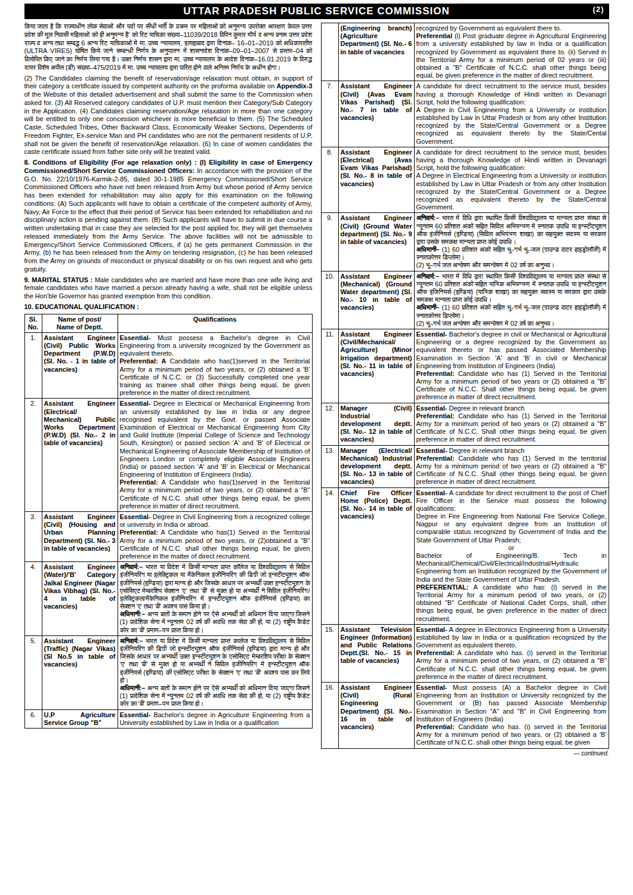UTTAR PRADESH PUBLIC SERVICE COMMISSION (2)
किया जाता है कि राज्याधीन लोक सेवाओं और पदों पर सीधी भर्ती के प्रक्रम पर महिलाओं को अनुमन्य उपरोक्त आरक्षण केवल उत्तर प्रदेश की मूल निवासी महिलाओं को ही अनुमन्य है' को रिट याचिका संख्या–11039/2018 विपिन कुमार मौर्य व अन्य बनाम उत्तर प्रदेश राज्य व अन्य तथा सम्बद्ध 6 अन्य रिट याचिकाओं में मा. उच्च न्यायालय, इलाहाबाद द्वारा दिनांक– 16–01–2019 को अधिकारातीत (ULTRA VIRES) घोषित किये जाने सम्बन्धी निर्णय के अनुपालन में शासनादेश दिनांक–09–01–2007 से प्रस्तर–04 को विलोपित किए जाने का निर्णय लिया गया है। उक्त निर्णय शासन द्वारा मा. उच्च न्यायालय के आदेश दिनांक–16.01.2019 के विरुद्ध दायर विशेष अपील (डी) संख्या–475/2019 में मा. उच्च न्यायालय द्वारा पारित होने वाले अन्तिम निर्णय के अधीन होगा।
(2) The Candidates claiming the benefit of reservation/age relaxation must obtain, in support of their category a certificate issued by competent authority on the proforma available on Appendix-3 of the Website of this detailed advertisement and shall submit the same to the Commission when asked for. (3) All Reserved category candidates of U.P. must mention their Category/Sub Category in the Application. (4) Candidates claiming reservation/Age relaxation in more than one category will be entitled to only one concession whichever is more beneficial to them. (5) The Scheduled Caste, Scheduled Tribes, Other Backward Class, Economically Weaker Sections, Dependents of Freedom Fighter, Ex-service Man and PH candidates who are not the permanent residents of U.P. shall not be given the benefit of reservation/Age relaxation. (6) In case of women candidates the caste certificate issued from father side only will be treated valid.
8. Conditions of Eligibility (For age relaxation only) : (I) Eligibility in case of Emergency Commissioned/Short Service Commissioned Officers: In accordance with the provision of the G.O. No. 22/10/1976-Karmik-2-85, dated 30-1-1985 Emergency Commissioned/Short Service Commissioned Officers who have not been released from Army but whose period of Army service has been extended for rehabilitation may also apply for this examination on the following conditions: (A) Such applicants will have to obtain a certificate of the competent authority of Army, Navy, Air Force to the effect that their period of Service has been extended for rehabilitation and no disciplinary action is pending against them. (B) Such applicants will have to submit in due course a written undertaking that in case they are selected for the post applied for, they will get themselves released immediately from the Army Service. The above facilities will not be admissible to Emergency/Short Service Commissioned Officers, if (a) he gets permanent Commission in the Army, (b) he has been released from the Army on tendering resignation, (c) he has been released from the Army on grounds of misconduct or physical disability or on his own request and who gets gratuity.
9. MARITAL STATUS : Male candidates who are married and have more than one wife living and female candidates who have married a person already having a wife, shall not be eligible unless the Hon'ble Governor has granted exemption from this condition.
10. EDUCATIONAL QUALIFICATION :
| Sl. No. | Name of post/ Name of Deptt. | Qualifications |
| --- | --- | --- |
| 1. | Assistant Engineer (Civil) Public Works Department (P.W.D) (Sl. No. - 1 in table of vacancies) | Essential- Must possess a Bachelor's degree in Civil Engineering from a university recognized by the Government as equivalent thereto. Preferential: A Candidate who has(1)served in the Territorial Army for a minimum period of two years, or (2) obtained a 'B' Certificate of N.C.C. or (3) Successfully completed one year training as trainee shall other things being equal, be given preference in the matter of direct recruitment. |
| 2. | Assistant Engineer (Electrical/ Mechanical) Public Works Department (P.W.D) (Sl. No.- 2 in table of vacancies) | Essential- Degree in Electrical or Mechanical Engineering from an university established by law in India or any degree recognised equivalent by the Govt. or passed Associate Examination of Electrical or Mechanical Engineering from City and Guild Institute (Imperial College of Science and Technology South, Kesington) or passed section 'A' and 'B' of Electrical or Mechanical Engineering of Associate Membership of Institution of Engineers London or completely eligible Associate Engineers (India) or passed section 'A' and 'B' in Electrical or Mechanical Engineering of Institution of Engineers (India). Preferential: A Candidate who has(1)served in the Territorial Army for a minimum period of two years, or (2) obtained a "B" Certificate of N.C.C. shall other things being equal, be given preference in matter of direct recruitment. |
| 3. | Assistant Engineer (Civil) (Housing and Urban Planning Department) (Sl. No.- 3 in table of vacancies) | Essential- Degree in Civil Engineering from a recognized college or university in India or abroad. Preferential: A Candidate who has(1) Served in the Territorial Army for a minimum period of two years, or (2)obtained a "B" Certificate of N.C.C. shall other things being equal, be given preference in the matter of direct recruitment. |
| 4. | Assistant Engineer (Water)/'B' Category Jalkal Engineer (Nagar Vikas Vibhag) (Sl. No.- 4 in table of vacancies) | अनिवार्य:– भारत या विदेश में किसी मान्यता प्राप्त कॉलेज या विश्वविद्यालय से सिविल इंजीनियरिंग या इलेक्ट्रिकल या मैकेनिकल इंजीनियरिंग की डिग्री जो इन्स्टीट्यूशन ऑफ इंजीनियर्स (इण्डिया) द्वारा मान्य हो और जिसके आधार पर अभ्यर्थी उक्त इन्स्टीट्यूशन के एसोसिएट मेम्बरशिप सेक्शन 'ए' तथा 'बी' से मुक्त हो या अभ्यर्थी ने सिविल इंजीनियरिंग/इलेक्ट्रिकल/मैकेनिकल इंजीनियरिंग में इन्स्टीट्यूशन ऑफ इंजीनियर्स (इण्डिया) का सेक्शन 'ए' तथा 'बी' अवश्य पास किया हो। अधिमानी:– अन्य बातों के समान होने पर ऐसे अभ्यर्थी को अधिमान दिया जाएगा जिसने (1) प्रादेशिक सेना में न्यूनतम 02 वर्ष की अवधि तक सेवा की हो, या (2) राष्ट्रीय कैडेट कोर का 'बी' प्रमाण–पत्र प्राप्त किया हो। |
| 5. | Assistant Engineer (Traffic) (Nagar Vikas) (Sl No.5 in table of vacancies) | अनिवार्य:– भारत या विदेश में किसी मान्यता प्राप्त कालेज या विश्वविद्यालय से सिविल इंजीनियरिंग की डिग्री जो इन्स्टीट्यूशन ऑफ इंजीनियर्स (इण्डिया) द्वारा मान्य हो और जिसके आधार पर अभ्यर्थी उक्त इन्स्टीट्यूशन के एसोसिएट मेम्बरशिप परीक्षा के सेक्शन 'ए' तथा 'बी' से मुक्त हो या अभ्यर्थी ने सिविल इंजीनियरिंग में इन्स्टीट्यूशन ऑफ इंजीनियर्स (इण्डिया) की एसोसिएट परीक्षा के सेक्शन 'ए' तथा 'बी' अवश्य पास कर लिये हो। अधिमानी:– अन्य बातों के समान होने पर ऐसे अभ्यर्थी को अधिमान दिया जाएगा जिसने (1) प्रादेशिक सेना में न्यूनतम 02 वर्ष की अवधि तक सेवा की हो, या (2) राष्ट्रीय कैडेट कोर का 'बी' प्रमाण–पत्र प्राप्त किया हो। |
| 6. | U.P Agriculture Service Group "B" | Essential- Bachelor's degree in Agriculture Engineering from a University established by Law in India or a qualification |
| | (Engineering branch) (Agriculture Department) (Sl. No.- 6 in table of vacancies | recognized by Government as equivalent there to. Preferential (i) Post graduate degree in Agricultural Engineering from a university established by law in India or a qualification recognized by Government as equivalent there to. (ii) Served in the Territorial Army for a minimum period of 02 years or (iii) obtained a "B" Certificate of N.C.C. shall other things being equal, be given preference in the matter of direct recruitment. |
| 7. | Assistant Engineer (Civil) (Avas Evam Vikas Parishad) (Sl. No.- 7 in table of vacancies) | A candidate for direct recruitment to the service must, besides having a thorough Knowledge of Hindi written in Devanagri Script, hold the following qualification: A Degree in Civil Engineering from a University or institution established by Law in Uttar Pradesh or from any other Institution recognized by the State/Central Government or a Degree recognized as equivalent thereto by the State/Cental Government. |
| 8. | Assistant Engineer (Electrical) (Avas Evam Vikas Parishad) (Sl. No.- 8 in table of vacancies) | A candidate for direct recruitment to the service must, besides having a thorough Knowledge of Hindi written in Devanagri Script, hold the following qualification: A Degree in Electrical Engineering from a University or institution established by Law in Uttar Pradesh or from any other Institution recognized by the State/Central Government or a Degree recognized as equivalent thereto by the State/Central Government. |
| 9. | Assistant Engineer (Civil) (Ground Water department) (Sl. No.- 9 in table of vacancies) | अनिवार्य:– भारत में विधि द्वारा स्थापित किसी विश्वविद्यालय या मान्यता प्राप्त संस्था से न्यूनतम 60 प्रतिशत अंकों सहित सिविल अभियन्त्रण में स्नातक उपाधि या इन्स्टीट्यूशन ऑफ इंजीनियर्स (इण्डिया) (सिविल अभियंत्रण शाखा) का सहयुक्त सदस्य या सरकार द्वारा उसके समकक्ष मान्यता प्राप्त कोई उपाधि। अधिमानी– (1) 60 प्रतिशत अंकों सहित भू–गर्भ भू–जल (ग्राउन्ड वाटर हाइड्रोलॉजी) में स्नातकोत्तर डिप्लोमा। (2) भू–गर्भ जल अन्वेषण और समन्वेषण में 02 वर्ष का अनुभव। |
| 10. | Assistant Engineer (Mechanical) (Ground Water department) (Sl. No.- 10 in table of vacancies) | अनिवार्य:– भारत में विधि द्वारा स्थापित किसी विश्वविद्यालय या मान्यता प्राप्त संस्था से न्यूनतम 60 प्रतिशत अंकों सहित यांत्रिक अभियन्त्रण में स्नातक उपाधि या इन्स्टीट्यूशन ऑफ इंजिनियर्स (इण्डिया) (यांत्रिक शाखा) का सहयुक्त सदस्य या सरकार द्वारा उसके समकक्ष मान्यता प्राप्त कोई उपाधि। अधिमानी– (1) 60 प्रतिशत अंकों सहित भू–गर्भ भू–जल (ग्राउन्ड वाटर हाइड्रोलॉजी) में स्नातकोत्तर डिप्लोमा। (2) भू–गर्भ जल अन्वेषण और समन्वेषण में 02 वर्ष का अनुभव। |
| 11. | Assistant Engineer (Civil/Mechanical/ Agriculture) (Minor Irrigation department) (Sl. No.- 11 in table of vacancies) | Essential- Bachelor's degree in civil or Mechanical or Agricultural Engineering or a degree recognized by the Government as equivalent thereto or has passed Associated Membership Examination in Section 'A' and 'B' in civil or Mechanical Engineering from Institution of Engineers (India) Preferential: Candidate who has (1) Served in the Territorial Army for a minimum period of two years or (2) obtained a "B" Certificate of N.C.C. Shall other things being equal, be given preference in matter of direct recruitment. |
| 12. | Manager (Civil) Industrial development deptt. (Sl. No.- 12 in table of vacancies) | Essential- Degree in relevant branch Preferential: Candidate who has (1) Served in the Territorial Army for a minimum period of two years or (2) obtained a "B" Certificate of N.C.C. Shall other things being equal, be given preference in matter of direct recruitment. |
| 13. | Manager (Electrical/ Mechanical) Industrial development deptt. (Sl. No.- 13 in table of vacancies) | Essential- Degree in relevant branch Preferential: Candidate who has (1) Served in the territorial Army for a minimum period of two years or (2) obtained a "B" Certificate of N.C.C. Shall other things being equal, be given preference in matter of direct recruitment. |
| 14. | Chief Fire Officer Home (Police) Deptt. (Sl. No.- 14 in table of vacancies) | Essential- A candidate for direct recruitment to the post of Chief Fire Officer in the Service must possess the following qualifications: Degree in Fire Engineering from National Fire Service College, Nagpur or any equivalent degree from an Institution of comparable status recognized by Government of India and the State Government of Uttar Pradesh; or Bachelor of Engineering/B. Tech in Mechanical/Chemical/Civil/Electrical/Industrial/Hydraulic Engineering from an Institution recognized by the Government of India and the State Government of Uttar Pradesh. PREFERENTIAL: A candidate who has: (i) served in the Territorial Army for a minimum period of two years, or (2) obtained "B" Certificate of National Cadet Corps, shall, other things being equal, be given preference in the matter of direct recruitment. |
| 15. | Assistant Television Engineer (Information) and Public Relations Deptt.(Sl. No.- 15 in table of vacancies) | Essential- A degree in Electronics Engineering from a University established by law in India or a qualification recognized by the Government as equivalent thereto. Preferential: A candidate who has. (i) served in the Territorial Army for a minimum period of two years, or (2) obtained a "B" Certificate of N.C.C. shall other things being equal, be given preference in the matter of direct recruitment. |
| 16. | Assistant Engineer (Civil) (Rural Engineering Department) (Sl. No.- 16 in table of vacancies) | Essential- Must possess (A) a Bachelor degree in Civil Engineering from an Institution or University recognized by the Government or (B) has passed Associate Membership Examination in Section "A" and "B" in Civil Engineering from Institution of Engineers (India) Preferential: Candidate who has. (i) served in the Territorial Army for a minimum period of two years, or (2) obtained a 'B' Certificate of N.C.C. shall other things being equal, be given |
— continued.